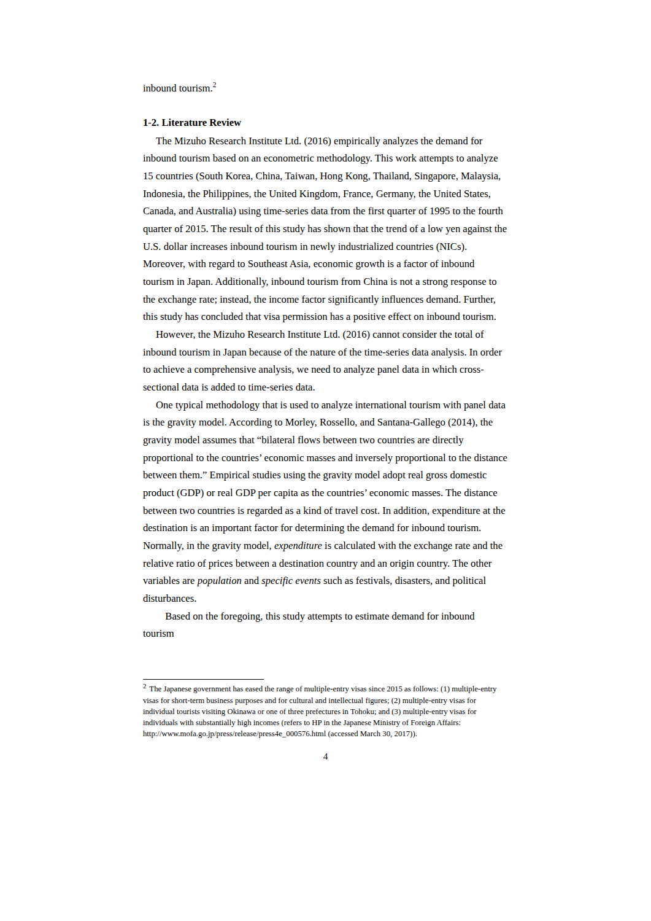inbound tourism.2
1-2. Literature Review
The Mizuho Research Institute Ltd. (2016) empirically analyzes the demand for inbound tourism based on an econometric methodology. This work attempts to analyze 15 countries (South Korea, China, Taiwan, Hong Kong, Thailand, Singapore, Malaysia, Indonesia, the Philippines, the United Kingdom, France, Germany, the United States, Canada, and Australia) using time-series data from the first quarter of 1995 to the fourth quarter of 2015. The result of this study has shown that the trend of a low yen against the U.S. dollar increases inbound tourism in newly industrialized countries (NICs). Moreover, with regard to Southeast Asia, economic growth is a factor of inbound tourism in Japan. Additionally, inbound tourism from China is not a strong response to the exchange rate; instead, the income factor significantly influences demand. Further, this study has concluded that visa permission has a positive effect on inbound tourism.
However, the Mizuho Research Institute Ltd. (2016) cannot consider the total of inbound tourism in Japan because of the nature of the time-series data analysis. In order to achieve a comprehensive analysis, we need to analyze panel data in which cross-sectional data is added to time-series data.
One typical methodology that is used to analyze international tourism with panel data is the gravity model. According to Morley, Rossello, and Santana-Gallego (2014), the gravity model assumes that “bilateral flows between two countries are directly proportional to the countries’ economic masses and inversely proportional to the distance between them.” Empirical studies using the gravity model adopt real gross domestic product (GDP) or real GDP per capita as the countries’ economic masses. The distance between two countries is regarded as a kind of travel cost. In addition, expenditure at the destination is an important factor for determining the demand for inbound tourism. Normally, in the gravity model, expenditure is calculated with the exchange rate and the relative ratio of prices between a destination country and an origin country. The other variables are population and specific events such as festivals, disasters, and political disturbances.
Based on the foregoing, this study attempts to estimate demand for inbound tourism
2 The Japanese government has eased the range of multiple-entry visas since 2015 as follows: (1) multiple-entry visas for short-term business purposes and for cultural and intellectual figures; (2) multiple-entry visas for individual tourists visiting Okinawa or one of three prefectures in Tohoku; and (3) multiple-entry visas for individuals with substantially high incomes (refers to HP in the Japanese Ministry of Foreign Affairs: http://www.mofa.go.jp/press/release/press4e_000576.html (accessed March 30, 2017)).
4